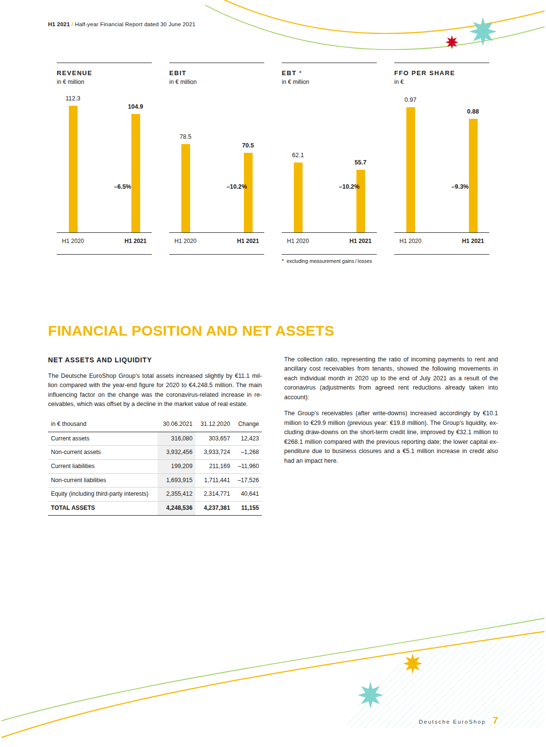H1 2021 / Half-year Financial Report dated 30 June 2021
REVENUE
in € million
112.3
104.9
–6.5%
H1 2020 H1 2021
EBIT
in € million
78.5
70.5
–10.2%
H1 2020 H1 2021
EBT *
in € million
62.1
55.7
–10.2%
H1 2020 H1 2021
* excluding measurement gains / losses
FFO PER SHARE
in €
0.97
0.88
–9.3%
H1 2020 H1 2021
FINANCIAL POSITION AND NET ASSETS
NET ASSETS AND LIQUIDITY
The Deutsche EuroShop Group’s total assets increased slightly by €11.1 million compared with the year-end figure for 2020 to €4,248.5 million. The main influencing factor on the change was the coronavirus-related increase in receivables, which was offset by a decline in the market value of real estate.
| in € thousand | 30.06.2021 | 31.12.2020 | Change |
| --- | --- | --- | --- |
| Current assets | 316,080 | 303,657 | 12,423 |
| Non-current assets | 3,932,456 | 3,933,724 | –1,268 |
| Current liabilities | 199,209 | 211,169 | –11,960 |
| Non-current liabilities | 1,693,915 | 1,711,441 | –17,526 |
| Equity (including third-party interests) | 2,355,412 | 2,314,771 | 40,641 |
| TOTAL ASSETS | 4,248,536 | 4,237,381 | 11,155 |
The collection ratio, representing the ratio of incoming payments to rent and ancillary cost receivables from tenants, showed the following movements in each individual month in 2020 up to the end of July 2021 as a result of the coronavirus (adjustments from agreed rent reductions already taken into account):
The Group’s receivables (after write-downs) increased accordingly by €10.1 million to €29.9 million (previous year: €19.8 million). The Group’s liquidity, excluding draw-downs on the short-term credit line, improved by €32.1 million to €268.1 million compared with the previous reporting date; the lower capital expenditure due to business closures and a €5.1 million increase in credit also had an impact here.
Deutsche EuroShop 7